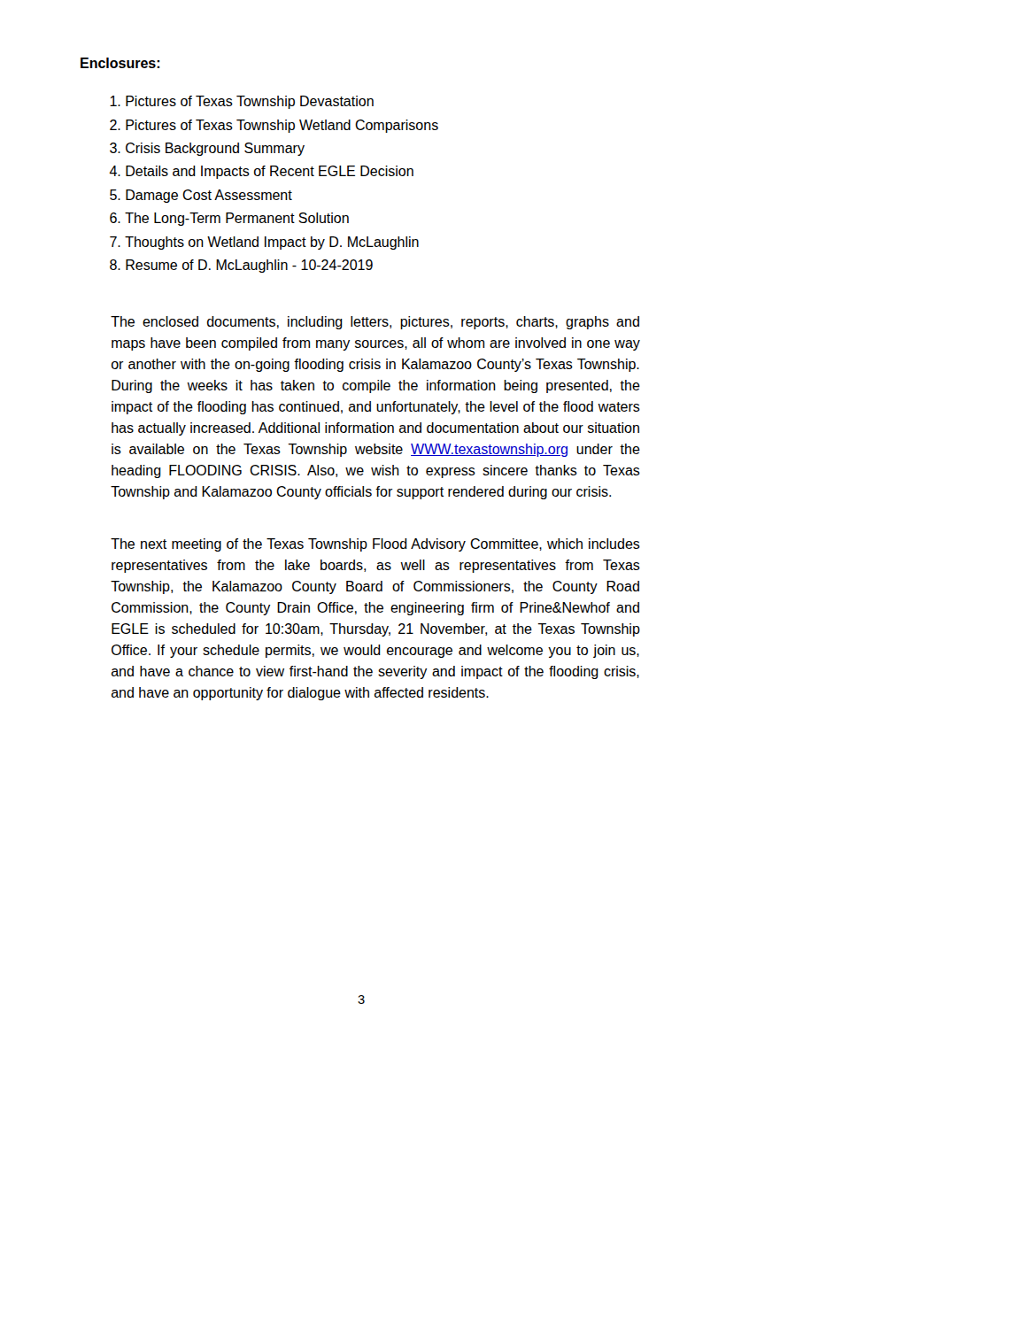Enclosures:
Pictures of Texas Township Devastation
Pictures of Texas Township Wetland Comparisons
Crisis Background Summary
Details and Impacts of Recent EGLE Decision
Damage Cost Assessment
The Long-Term Permanent Solution
Thoughts on Wetland Impact by D. McLaughlin
Resume of D. McLaughlin - 10-24-2019
The enclosed documents, including letters, pictures, reports, charts, graphs and maps have been compiled from many sources, all of whom are involved in one way or another with the on-going flooding crisis in Kalamazoo County’s Texas Township. During the weeks it has taken to compile the information being presented, the impact of the flooding has continued, and unfortunately, the level of the flood waters has actually increased. Additional information and documentation about our situation is available on the Texas Township website WWW.texastownship.org under the heading FLOODING CRISIS. Also, we wish to express sincere thanks to Texas Township and Kalamazoo County officials for support rendered during our crisis.
The next meeting of the Texas Township Flood Advisory Committee, which includes representatives from the lake boards, as well as representatives from Texas Township, the Kalamazoo County Board of Commissioners, the County Road Commission, the County Drain Office, the engineering firm of Prine&Newhof and EGLE is scheduled for 10:30am, Thursday, 21 November, at the Texas Township Office. If your schedule permits, we would encourage and welcome you to join us, and have a chance to view first-hand the severity and impact of the flooding crisis, and have an opportunity for dialogue with affected residents.
3